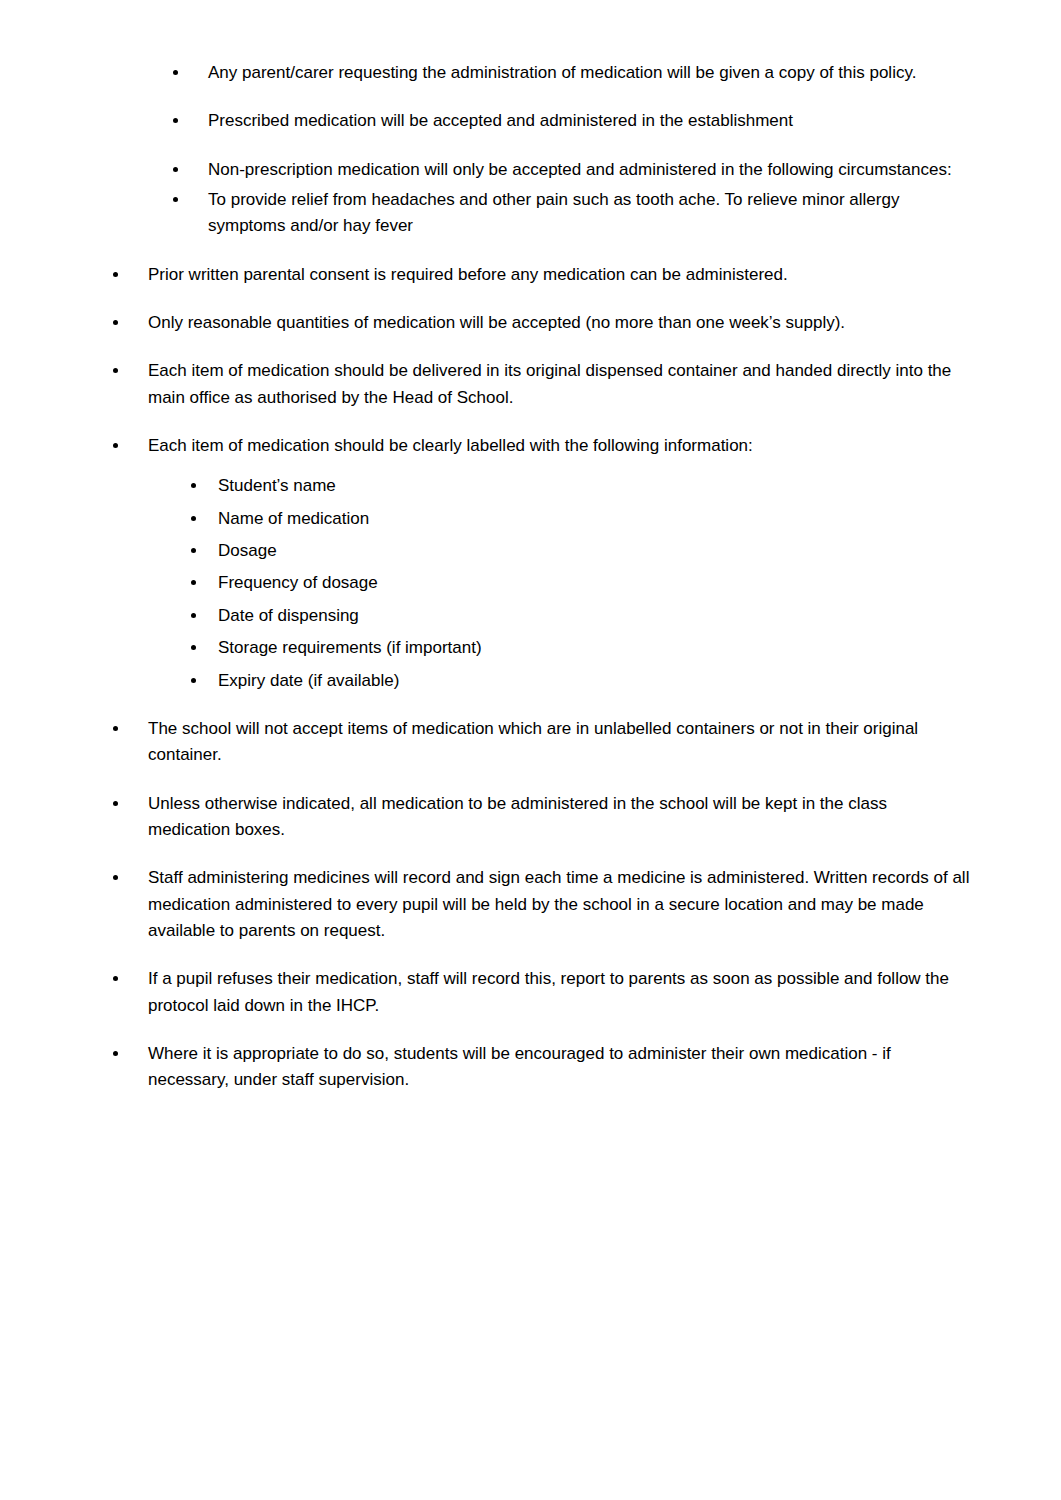Any parent/carer requesting the administration of medication will be given a copy of this policy.
Prescribed medication will be accepted and administered in the establishment
Non-prescription medication will only be accepted and administered in the following circumstances:
To provide relief from headaches and other pain such as tooth ache. To relieve minor allergy symptoms and/or hay fever
Prior written parental consent is required before any medication can be administered.
Only reasonable quantities of medication will be accepted (no more than one week’s supply).
Each item of medication should be delivered in its original dispensed container and handed directly into the main office as authorised by the Head of School.
Each item of medication should be clearly labelled with the following information:
Student’s name
Name of medication
Dosage
Frequency of dosage
Date of dispensing
Storage requirements (if important)
Expiry date (if available)
The school will not accept items of medication which are in unlabelled containers or not in their original container.
Unless otherwise indicated, all medication to be administered in the school will be kept in the class medication boxes.
Staff administering medicines will record and sign each time a medicine is administered. Written records of all medication administered to every pupil will be held by the school in a secure location and may be made available to parents on request.
If a pupil refuses their medication, staff will record this, report to parents as soon as possible and follow the protocol laid down in the IHCP.
Where it is appropriate to do so, students will be encouraged to administer their own medication - if necessary, under staff supervision.